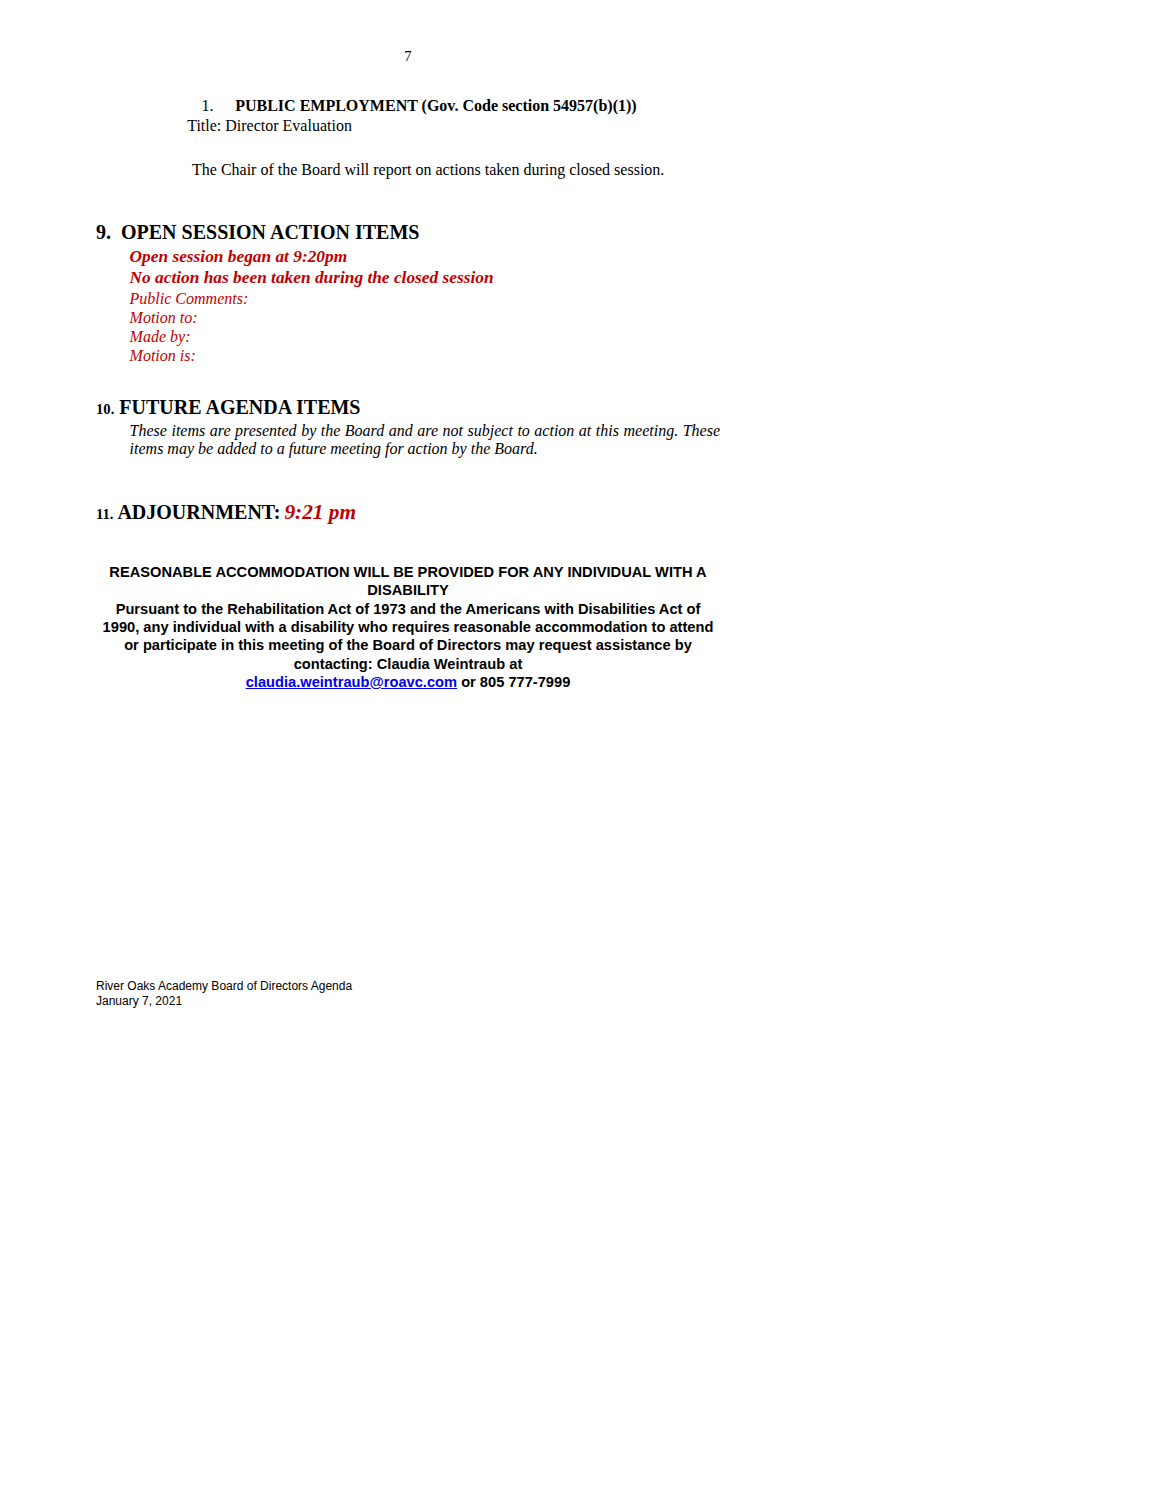7
1. PUBLIC EMPLOYMENT (Gov. Code section 54957(b)(1))
Title: Director Evaluation
The Chair of the Board will report on actions taken during closed session.
9. OPEN SESSION ACTION ITEMS
Open session began at 9:20pm
No action has been taken during the closed session
Public Comments:
Motion to:
Made by:
Motion is:
10. FUTURE AGENDA ITEMS
These items are presented by the Board and are not subject to action at this meeting. These items may be added to a future meeting for action by the Board.
11. ADJOURNMENT:
9:21 pm
REASONABLE ACCOMMODATION WILL BE PROVIDED FOR ANY INDIVIDUAL WITH A DISABILITY
Pursuant to the Rehabilitation Act of 1973 and the Americans with Disabilities Act of 1990, any individual with a disability who requires reasonable accommodation to attend or participate in this meeting of the Board of Directors may request assistance by contacting: Claudia Weintraub at
claudia.weintraub@roavc.com or 805 777-7999
River Oaks Academy Board of Directors Agenda
January 7, 2021